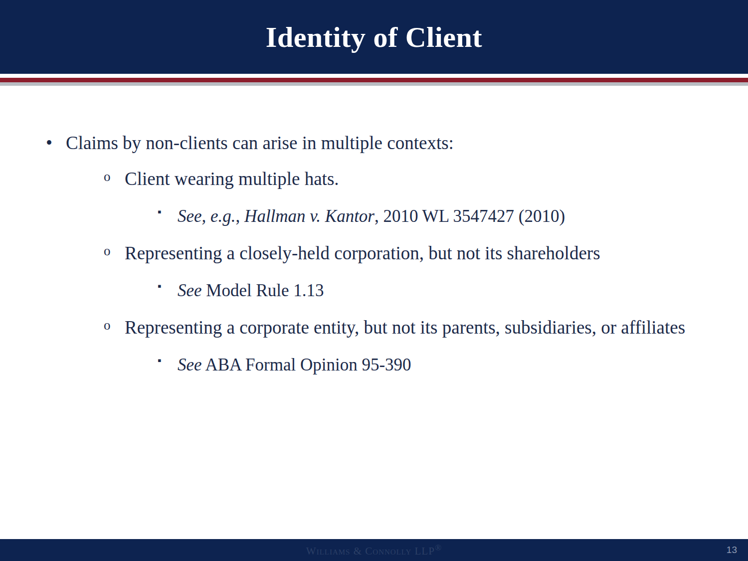Identity of Client
Claims by non-clients can arise in multiple contexts:
Client wearing multiple hats.
See, e.g., Hallman v. Kantor, 2010 WL 3547427 (2010)
Representing a closely-held corporation, but not its shareholders
See Model Rule 1.13
Representing a corporate entity, but not its parents, subsidiaries, or affiliates
See ABA Formal Opinion 95-390
Williams & Connolly LLP® 13